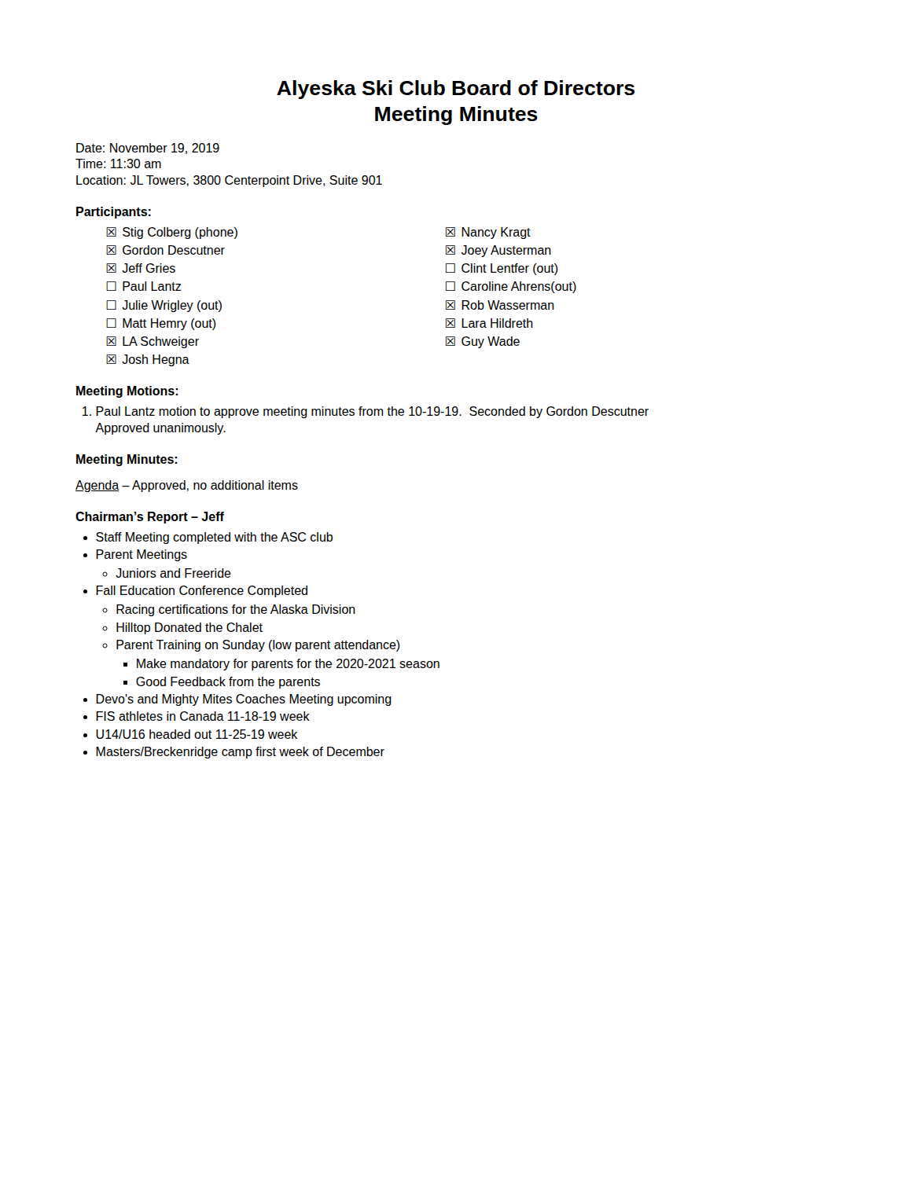Alyeska Ski Club Board of Directors
Meeting Minutes
Date: November 19, 2019
Time: 11:30 am
Location: JL Towers, 3800 Centerpoint Drive, Suite 901
Participants:
☒Stig Colberg (phone)
☒Gordon Descutner
☒Jeff Gries
☐Paul Lantz
☐Julie Wrigley (out)
☐Matt Hemry (out)
☒LA Schweiger
☒Josh Hegna
☒Nancy Kragt
☒Joey Austerman
☐Clint Lentfer (out)
☐Caroline Ahrens(out)
☒Rob Wasserman
☒Lara Hildreth
☒Guy Wade
Meeting Motions:
Paul Lantz motion to approve meeting minutes from the 10-19-19. Seconded by Gordon Descutner
Approved unanimously.
Meeting Minutes:
Agenda – Approved, no additional items
Chairman’s Report – Jeff
Staff Meeting completed with the ASC club
Parent Meetings
Juniors and Freeride
Fall Education Conference Completed
Racing certifications for the Alaska Division
Hilltop Donated the Chalet
Parent Training on Sunday (low parent attendance)
Make mandatory for parents for the 2020-2021 season
Good Feedback from the parents
Devo's and Mighty Mites Coaches Meeting upcoming
FIS athletes in Canada 11-18-19 week
U14/U16 headed out 11-25-19 week
Masters/Breckenridge camp first week of December